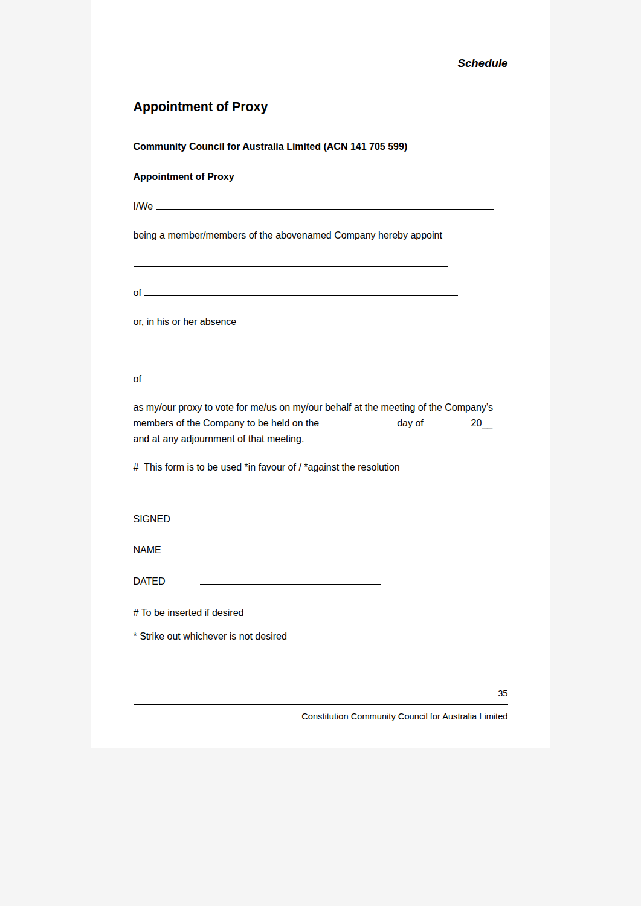Schedule
Appointment of Proxy
Community Council for Australia Limited (ACN 141 705 599)
Appointment of Proxy
I/We
being a member/members of the abovenamed Company hereby appoint
of
or, in his or her absence
of
as my/our proxy to vote for me/us on my/our behalf at the meeting of the Company’s members of the Company to be held on the day of 20__ and at any adjournment of that meeting.
# This form is to be used *in favour of / *against the resolution
SIGNED
NAME
DATED
# To be inserted if desired
* Strike out whichever is not desired
35
Constitution Community Council for Australia Limited